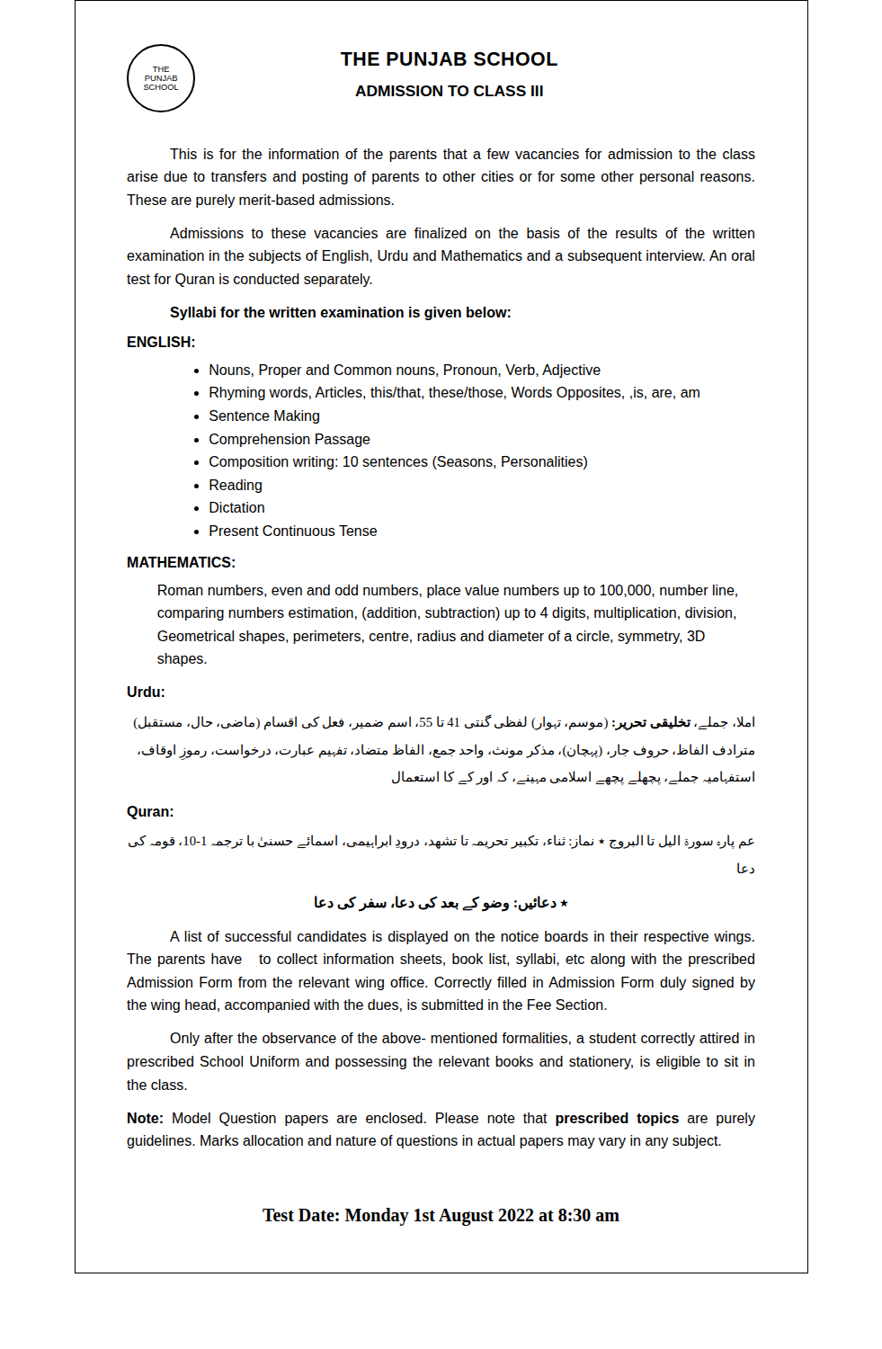THE
PUNJAB
SCHOOL
THE PUNJAB SCHOOL
ADMISSION TO CLASS III
This is for the information of the parents that a few vacancies for admission to the class arise due to transfers and posting of parents to other cities or for some other personal reasons. These are purely merit-based admissions.
Admissions to these vacancies are finalized on the basis of the results of the written examination in the subjects of English, Urdu and Mathematics and a subsequent interview. An oral test for Quran is conducted separately.
Syllabi for the written examination is given below:
ENGLISH:
Nouns, Proper and Common nouns, Pronoun, Verb, Adjective
Rhyming words, Articles, this/that, these/those, Words Opposites, ,is, are, am
Sentence Making
Comprehension Passage
Composition writing: 10 sentences (Seasons, Personalities)
Reading
Dictation
Present Continuous Tense
MATHEMATICS:
Roman numbers, even and odd numbers, place value numbers up to 100,000, number line, comparing numbers estimation, (addition, subtraction) up to 4 digits, multiplication, division, Geometrical shapes, perimeters, centre, radius and diameter of a circle, symmetry, 3D shapes.
Urdu:
املا، جملے، تخلیقی تحریر: (موسم، تہوار) لفظی گنتی 41 تا 55، اسم ضمیر، فعل کی اقسام (ماضی، حال، مستقبل) مترادف الفاظ، حروف جار، (پہچان)، مذکر مونث، واحد جمع، الفاظ متضاد، تفہیم عبارت، درخواست، رموزِ اوقاف، استفہامیہ جملے، پچھلے پچھے اسلامی مہینے، کہ اور کے کا استعمال
Quran:
عم پارہ سورۃ الیل تا البروج ٭ نماز: ثناء، تکبیر تحریمہ تا تشھد، درودِ ابراہیمی، اسمائے حسنیٰ با ترجمہ 1-10، قومہ کی دعا
٭ دعائیں: وضو کے بعد کی دعا، سفر کی دعا
A list of successful candidates is displayed on the notice boards in their respective wings. The parents have to collect information sheets, book list, syllabi, etc along with the prescribed Admission Form from the relevant wing office. Correctly filled in Admission Form duly signed by the wing head, accompanied with the dues, is submitted in the Fee Section.
Only after the observance of the above- mentioned formalities, a student correctly attired in prescribed School Uniform and possessing the relevant books and stationery, is eligible to sit in the class.
Note: Model Question papers are enclosed. Please note that prescribed topics are purely guidelines. Marks allocation and nature of questions in actual papers may vary in any subject.
Test Date: Monday 1st August 2022 at 8:30 am